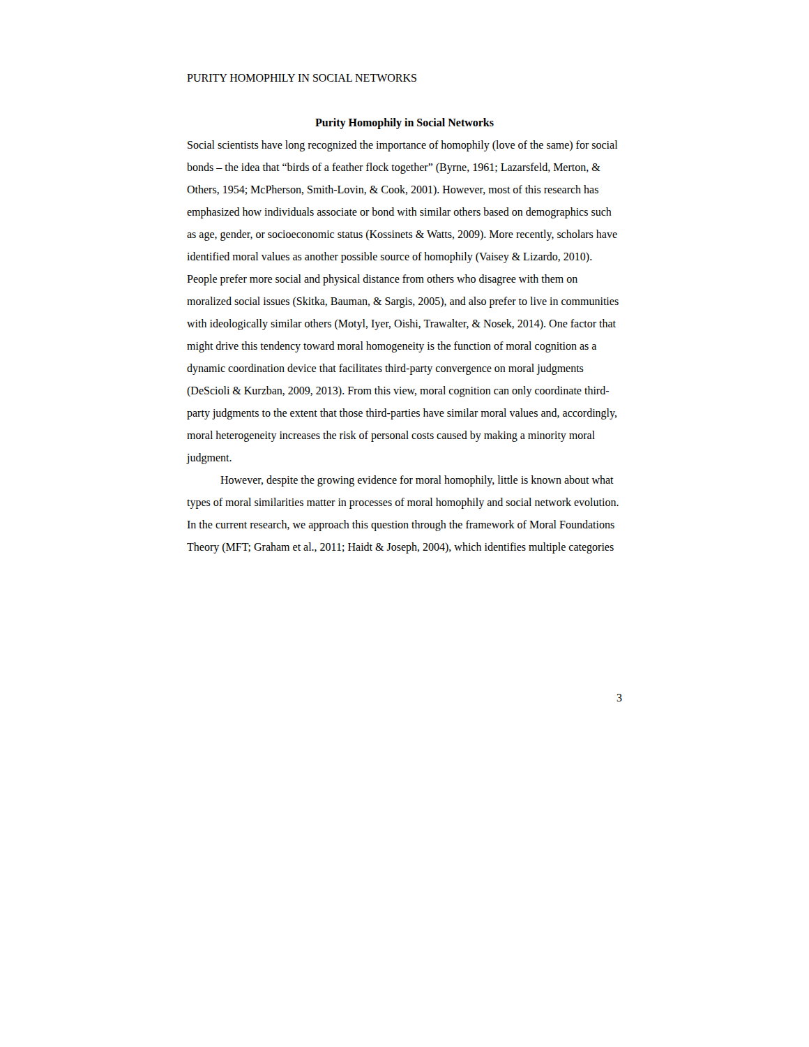Purity Homophily in Social Networks
Purity Homophily in Social Networks
Social scientists have long recognized the importance of homophily (love of the same) for social bonds – the idea that “birds of a feather flock together” (Byrne, 1961; Lazarsfeld, Merton, & Others, 1954; McPherson, Smith-Lovin, & Cook, 2001). However, most of this research has emphasized how individuals associate or bond with similar others based on demographics such as age, gender, or socioeconomic status (Kossinets & Watts, 2009). More recently, scholars have identified moral values as another possible source of homophily (Vaisey & Lizardo, 2010). People prefer more social and physical distance from others who disagree with them on moralized social issues (Skitka, Bauman, & Sargis, 2005), and also prefer to live in communities with ideologically similar others (Motyl, Iyer, Oishi, Trawalter, & Nosek, 2014). One factor that might drive this tendency toward moral homogeneity is the function of moral cognition as a dynamic coordination device that facilitates third-party convergence on moral judgments (DeScioli & Kurzban, 2009, 2013). From this view, moral cognition can only coordinate third-party judgments to the extent that those third-parties have similar moral values and, accordingly, moral heterogeneity increases the risk of personal costs caused by making a minority moral judgment.
However, despite the growing evidence for moral homophily, little is known about what types of moral similarities matter in processes of moral homophily and social network evolution. In the current research, we approach this question through the framework of Moral Foundations Theory (MFT; Graham et al., 2011; Haidt & Joseph, 2004), which identifies multiple categories
3